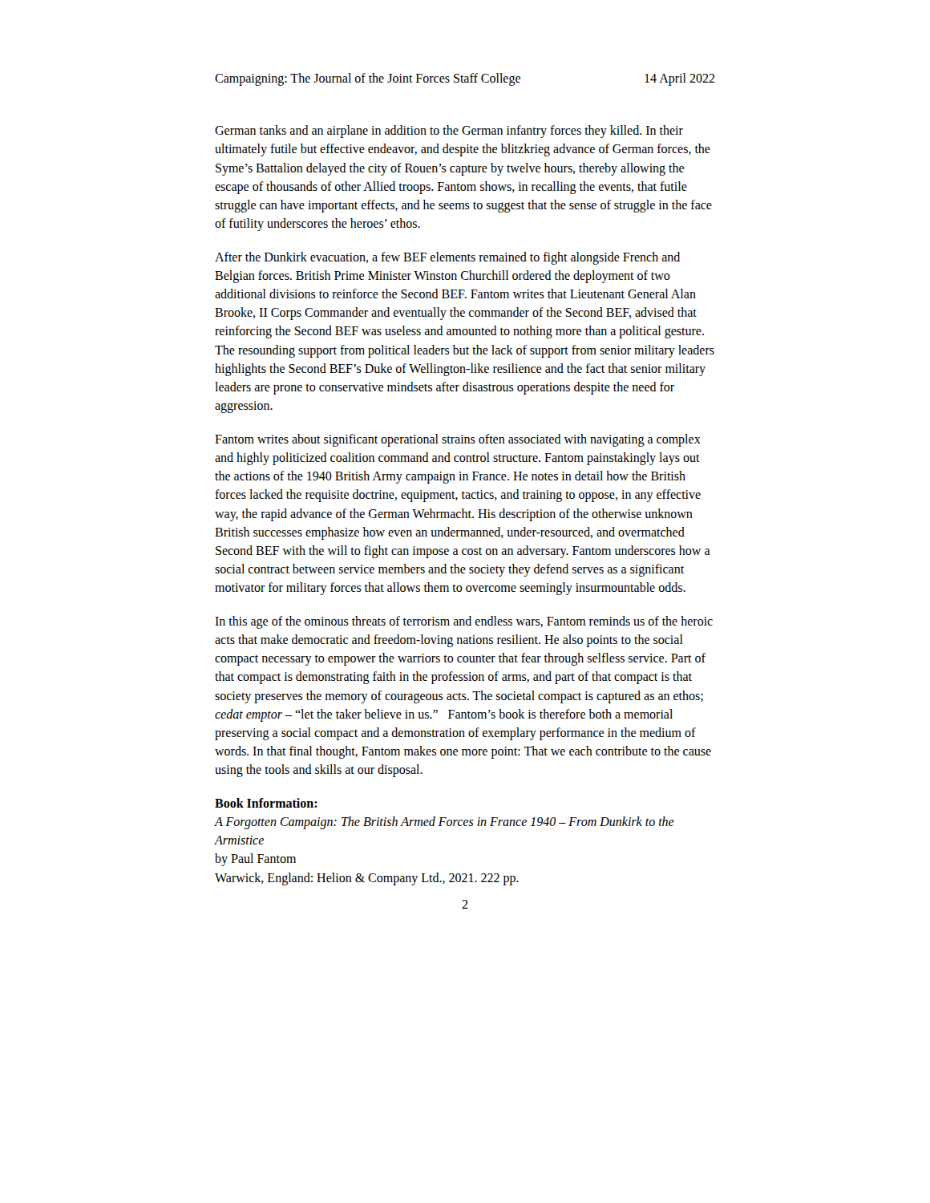Campaigning: The Journal of the Joint Forces Staff College 14 April 2022
German tanks and an airplane in addition to the German infantry forces they killed. In their ultimately futile but effective endeavor, and despite the blitzkrieg advance of German forces, the Syme’s Battalion delayed the city of Rouen’s capture by twelve hours, thereby allowing the escape of thousands of other Allied troops. Fantom shows, in recalling the events, that futile struggle can have important effects, and he seems to suggest that the sense of struggle in the face of futility underscores the heroes’ ethos.
After the Dunkirk evacuation, a few BEF elements remained to fight alongside French and Belgian forces. British Prime Minister Winston Churchill ordered the deployment of two additional divisions to reinforce the Second BEF. Fantom writes that Lieutenant General Alan Brooke, II Corps Commander and eventually the commander of the Second BEF, advised that reinforcing the Second BEF was useless and amounted to nothing more than a political gesture. The resounding support from political leaders but the lack of support from senior military leaders highlights the Second BEF’s Duke of Wellington-like resilience and the fact that senior military leaders are prone to conservative mindsets after disastrous operations despite the need for aggression.
Fantom writes about significant operational strains often associated with navigating a complex and highly politicized coalition command and control structure. Fantom painstakingly lays out the actions of the 1940 British Army campaign in France. He notes in detail how the British forces lacked the requisite doctrine, equipment, tactics, and training to oppose, in any effective way, the rapid advance of the German Wehrmacht. His description of the otherwise unknown British successes emphasize how even an undermanned, under-resourced, and overmatched Second BEF with the will to fight can impose a cost on an adversary. Fantom underscores how a social contract between service members and the society they defend serves as a significant motivator for military forces that allows them to overcome seemingly insurmountable odds.
In this age of the ominous threats of terrorism and endless wars, Fantom reminds us of the heroic acts that make democratic and freedom-loving nations resilient. He also points to the social compact necessary to empower the warriors to counter that fear through selfless service. Part of that compact is demonstrating faith in the profession of arms, and part of that compact is that society preserves the memory of courageous acts. The societal compact is captured as an ethos; cedat emptor – “let the taker believe in us.” Fantom’s book is therefore both a memorial preserving a social compact and a demonstration of exemplary performance in the medium of words. In that final thought, Fantom makes one more point: That we each contribute to the cause using the tools and skills at our disposal.
Book Information:
A Forgotten Campaign: The British Armed Forces in France 1940 – From Dunkirk to the Armistice
by Paul Fantom
Warwick, England: Helion & Company Ltd., 2021. 222 pp.
2